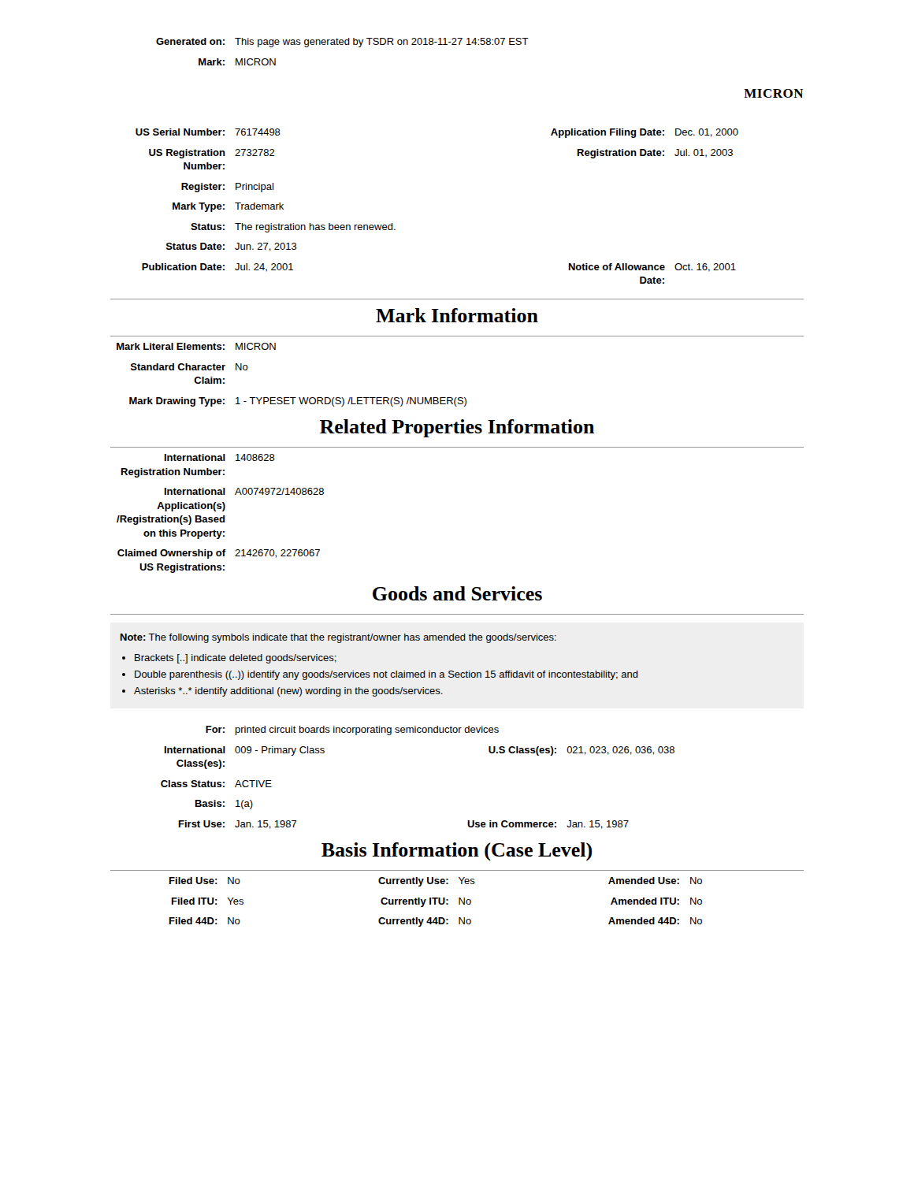| Generated on: | This page was generated by TSDR on 2018-11-27 14:58:07 EST |
| Mark: | MICRON |
MICRON
| US Serial Number: | 76174498 | Application Filing Date: | Dec. 01, 2000 |
| US Registration Number: | 2732782 | Registration Date: | Jul. 01, 2003 |
| Register: | Principal | | |
| Mark Type: | Trademark | | |
| Status: | The registration has been renewed. | | |
| Status Date: | Jun. 27, 2013 | | |
| Publication Date: | Jul. 24, 2001 | Notice of Allowance Date: | Oct. 16, 2001 |
Mark Information
| Mark Literal Elements: | MICRON |
| Standard Character Claim: | No |
| Mark Drawing Type: | 1 - TYPESET WORD(S) /LETTER(S) /NUMBER(S) |
Related Properties Information
| International Registration Number: | 1408628 |
| International Application(s) /Registration(s) Based on this Property: | A0074972/1408628 |
| Claimed Ownership of US Registrations: | 2142670, 2276067 |
Goods and Services
Note: The following symbols indicate that the registrant/owner has amended the goods/services:
Brackets [..] indicate deleted goods/services;
Double parenthesis ((..)) identify any goods/services not claimed in a Section 15 affidavit of incontestability; and
Asterisks *..* identify additional (new) wording in the goods/services.
| For: | printed circuit boards incorporating semiconductor devices |
| International Class(es): | 009 - Primary Class | U.S Class(es): | 021, 023, 026, 036, 038 |
| Class Status: | ACTIVE |
| Basis: | 1(a) |
| First Use: | Jan. 15, 1987 | Use in Commerce: | Jan. 15, 1987 |
Basis Information (Case Level)
| Filed Use: | No | Currently Use: | Yes | Amended Use: | No |
| Filed ITU: | Yes | Currently ITU: | No | Amended ITU: | No |
| Filed 44D: | No | Currently 44D: | No | Amended 44D: | No |